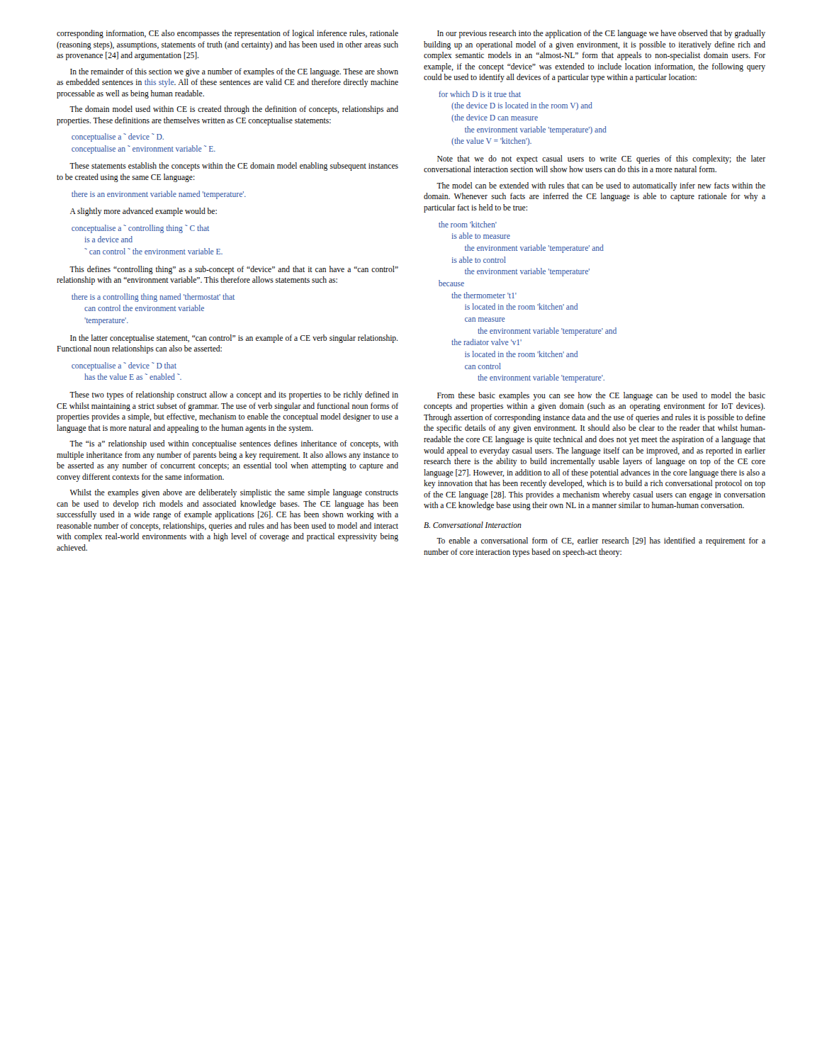corresponding information, CE also encompasses the representation of logical inference rules, rationale (reasoning steps), assumptions, statements of truth (and certainty) and has been used in other areas such as provenance [24] and argumentation [25].
In the remainder of this section we give a number of examples of the CE language. These are shown as embedded sentences in this style. All of these sentences are valid CE and therefore directly machine processable as well as being human readable.
The domain model used within CE is created through the definition of concepts, relationships and properties. These definitions are themselves written as CE conceptualise statements:
conceptualise a ˜ device ˜ D.
conceptualise an ˜ environment variable ˜ E.
These statements establish the concepts within the CE domain model enabling subsequent instances to be created using the same CE language:
there is an environment variable named 'temperature'.
A slightly more advanced example would be:
conceptualise a ˜ controlling thing ˜ C that
is a device and ˜ can control ˜ the environment variable E.
This defines “controlling thing” as a sub-concept of “device” and that it can have a “can control” relationship with an “environment variable”. This therefore allows statements such as:
there is a controlling thing named 'thermostat' that
can control the environment variable 'temperature'.
In the latter conceptualise statement, “can control” is an example of a CE verb singular relationship. Functional noun relationships can also be asserted:
conceptualise a ˜ device ˜ D that
has the value E as ˜ enabled ˜.
These two types of relationship construct allow a concept and its properties to be richly defined in CE whilst maintaining a strict subset of grammar. The use of verb singular and functional noun forms of properties provides a simple, but effective, mechanism to enable the conceptual model designer to use a language that is more natural and appealing to the human agents in the system.
The “is a” relationship used within conceptualise sentences defines inheritance of concepts, with multiple inheritance from any number of parents being a key requirement. It also allows any instance to be asserted as any number of concurrent concepts; an essential tool when attempting to capture and convey different contexts for the same information.
Whilst the examples given above are deliberately simplistic the same simple language constructs can be used to develop rich models and associated knowledge bases. The CE language has been successfully used in a wide range of example applications [26]. CE has been shown working with a reasonable number of concepts, relationships, queries and rules and has been used to model and interact with complex real-world environments with a high level of coverage and practical expressivity being achieved.
In our previous research into the application of the CE language we have observed that by gradually building up an operational model of a given environment, it is possible to iteratively define rich and complex semantic models in an “almost-NL” form that appeals to non-specialist domain users. For example, if the concept “device” was extended to include location information, the following query could be used to identify all devices of a particular type within a particular location:
for which D is it true that
(the device D is located in the room V) and (the device D can measure the environment variable 'temperature') and (the value V = 'kitchen').
Note that we do not expect casual users to write CE queries of this complexity; the later conversational interaction section will show how users can do this in a more natural form.
The model can be extended with rules that can be used to automatically infer new facts within the domain. Whenever such facts are inferred the CE language is able to capture rationale for why a particular fact is held to be true:
the room 'kitchen'
is able to measure the environment variable 'temperature' and is able to control the environment variable 'temperature' because
the thermometer 't1' is located in the room 'kitchen' and can measure the environment variable 'temperature' and the radiator valve 'v1' is located in the room 'kitchen' and can control the environment variable 'temperature'.
From these basic examples you can see how the CE language can be used to model the basic concepts and properties within a given domain (such as an operating environment for IoT devices). Through assertion of corresponding instance data and the use of queries and rules it is possible to define the specific details of any given environment. It should also be clear to the reader that whilst human-readable the core CE language is quite technical and does not yet meet the aspiration of a language that would appeal to everyday casual users. The language itself can be improved, and as reported in earlier research there is the ability to build incrementally usable layers of language on top of the CE core language [27]. However, in addition to all of these potential advances in the core language there is also a key innovation that has been recently developed, which is to build a rich conversational protocol on top of the CE language [28]. This provides a mechanism whereby casual users can engage in conversation with a CE knowledge base using their own NL in a manner similar to human-human conversation.
B. Conversational Interaction
To enable a conversational form of CE, earlier research [29] has identified a requirement for a number of core interaction types based on speech-act theory: